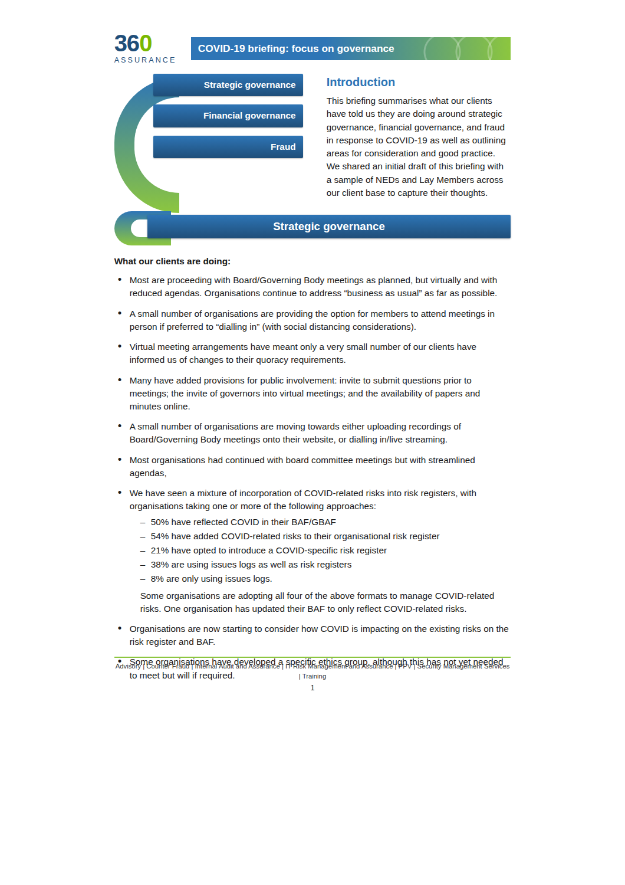360
ASSURANCE
COVID-19 briefing: focus on governance
Strategic governance
Financial governance
Fraud
Introduction
This briefing summarises what our clients have told us they are doing around strategic governance, financial governance, and fraud in response to COVID-19 as well as outlining areas for consideration and good practice. We shared an initial draft of this briefing with a sample of NEDs and Lay Members across our client base to capture their thoughts.
Strategic governance
What our clients are doing:
Most are proceeding with Board/Governing Body meetings as planned, but virtually and with reduced agendas. Organisations continue to address “business as usual” as far as possible.
A small number of organisations are providing the option for members to attend meetings in person if preferred to “dialling in” (with social distancing considerations).
Virtual meeting arrangements have meant only a very small number of our clients have informed us of changes to their quoracy requirements.
Many have added provisions for public involvement: invite to submit questions prior to meetings; the invite of governors into virtual meetings; and the availability of papers and minutes online.
A small number of organisations are moving towards either uploading recordings of Board/Governing Body meetings onto their website, or dialling in/live streaming.
Most organisations had continued with board committee meetings but with streamlined agendas,
We have seen a mixture of incorporation of COVID-related risks into risk registers, with organisations taking one or more of the following approaches:
50% have reflected COVID in their BAF/GBAF
54% have added COVID-related risks to their organisational risk register
21% have opted to introduce a COVID-specific risk register
38% are using issues logs as well as risk registers
8% are only using issues logs.
Some organisations are adopting all four of the above formats to manage COVID-related risks. One organisation has updated their BAF to only reflect COVID-related risks.
Organisations are now starting to consider how COVID is impacting on the existing risks on the risk register and BAF.
Some organisations have developed a specific ethics group, although this has not yet needed to meet but will if required.
Advisory | Counter Fraud | Internal Audit and Assurance | IT Risk Management and Assurance | PPV | Security Management Services | Training
1